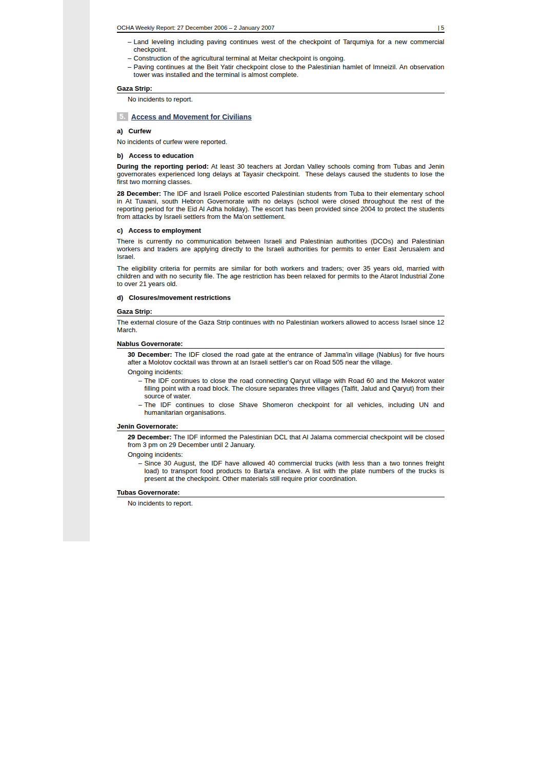OCHA Weekly Report: 27 December 2006 – 2 January 2007 | 5
Land leveling including paving continues west of the checkpoint of Tarqumiya for a new commercial checkpoint.
Construction of the agricultural terminal at Meitar checkpoint is ongoing.
Paving continues at the Beit Yatir checkpoint close to the Palestinian hamlet of Imneizil. An observation tower was installed and the terminal is almost complete.
Gaza Strip:
No incidents to report.
5. Access and Movement for Civilians
a) Curfew
No incidents of curfew were reported.
b) Access to education
During the reporting period: At least 30 teachers at Jordan Valley schools coming from Tubas and Jenin governorates experienced long delays at Tayasir checkpoint. These delays caused the students to lose the first two morning classes.
28 December: The IDF and Israeli Police escorted Palestinian students from Tuba to their elementary school in At Tuwani, south Hebron Governorate with no delays (school were closed throughout the rest of the reporting period for the Eid Al Adha holiday). The escort has been provided since 2004 to protect the students from attacks by Israeli settlers from the Ma'on settlement.
c) Access to employment
There is currently no communication between Israeli and Palestinian authorities (DCOs) and Palestinian workers and traders are applying directly to the Israeli authorities for permits to enter East Jerusalem and Israel.
The eligibility criteria for permits are similar for both workers and traders; over 35 years old, married with children and with no security file. The age restriction has been relaxed for permits to the Atarot Industrial Zone to over 21 years old.
d) Closures/movement restrictions
Gaza Strip:
The external closure of the Gaza Strip continues with no Palestinian workers allowed to access Israel since 12 March.
Nablus Governorate:
30 December: The IDF closed the road gate at the entrance of Jamma'in village (Nablus) for five hours after a Molotov cocktail was thrown at an Israeli settler's car on Road 505 near the village.
Ongoing incidents:
The IDF continues to close the road connecting Qaryut village with Road 60 and the Mekorot water filling point with a road block. The closure separates three villages (Talfit, Jalud and Qaryut) from their source of water.
The IDF continues to close Shave Shomeron checkpoint for all vehicles, including UN and humanitarian organisations.
Jenin Governorate:
29 December: The IDF informed the Palestinian DCL that Al Jalama commercial checkpoint will be closed from 3 pm on 29 December until 2 January.
Ongoing incidents:
Since 30 August, the IDF have allowed 40 commercial trucks (with less than a two tonnes freight load) to transport food products to Barta'a enclave. A list with the plate numbers of the trucks is present at the checkpoint. Other materials still require prior coordination.
Tubas Governorate:
No incidents to report.